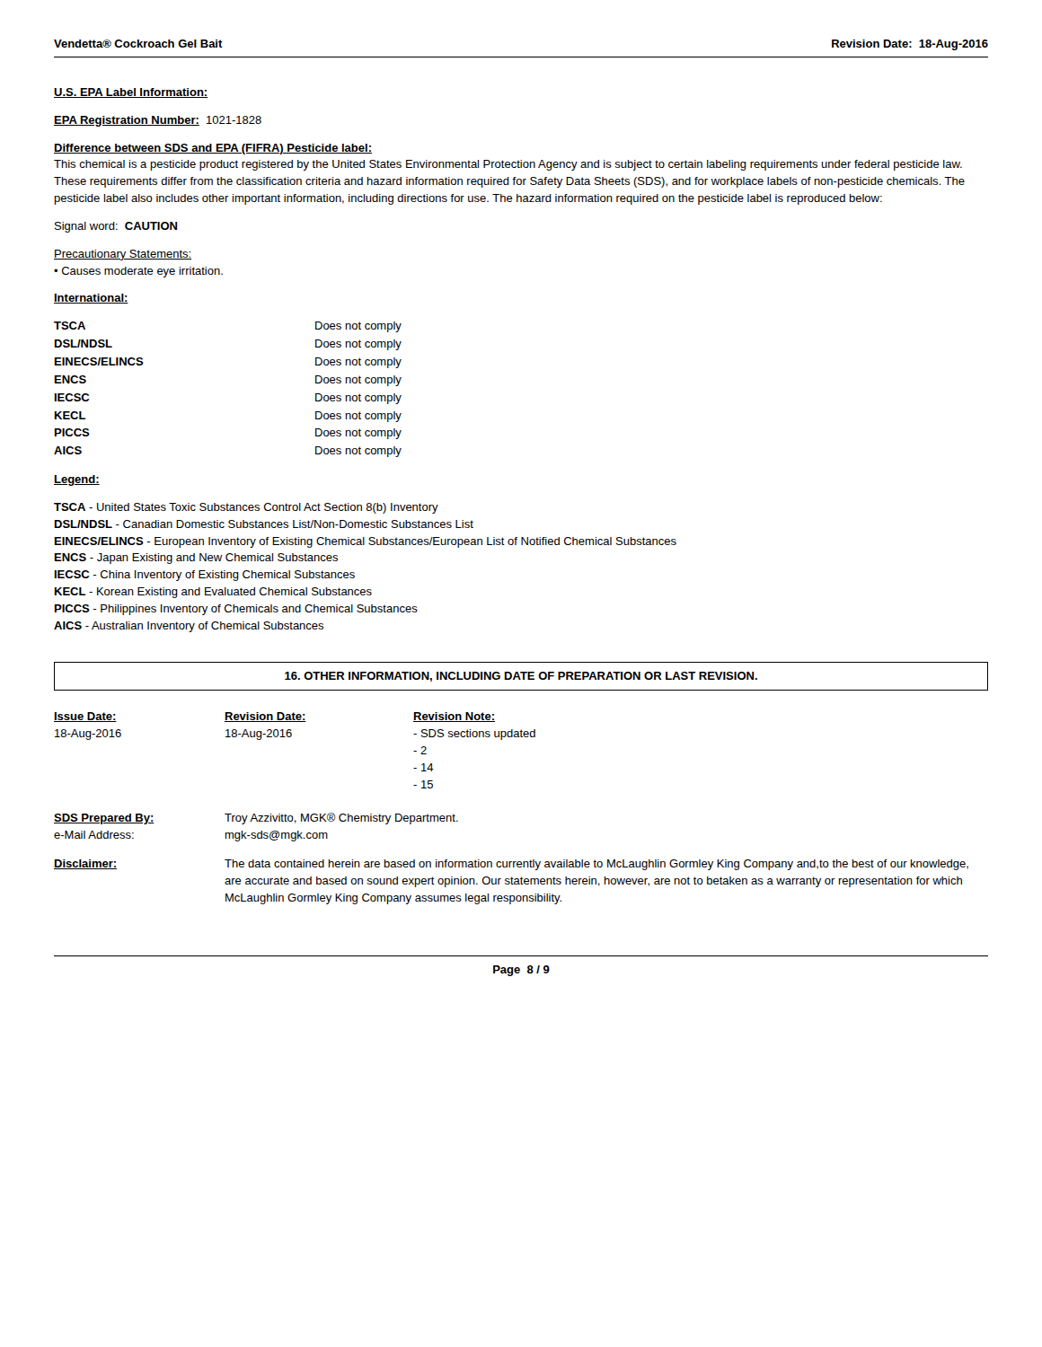Vendetta® Cockroach Gel Bait Revision Date: 18-Aug-2016
U.S. EPA Label Information:
EPA Registration Number: 1021-1828
Difference between SDS and EPA (FIFRA) Pesticide label:
This chemical is a pesticide product registered by the United States Environmental Protection Agency and is subject to certain labeling requirements under federal pesticide law. These requirements differ from the classification criteria and hazard information required for Safety Data Sheets (SDS), and for workplace labels of non-pesticide chemicals. The pesticide label also includes other important information, including directions for use. The hazard information required on the pesticide label is reproduced below:
Signal word: CAUTION
Precautionary Statements:
• Causes moderate eye irritation.
International:
| TSCA | Does not comply |
| DSL/NDSL | Does not comply |
| EINECS/ELINCS | Does not comply |
| ENCS | Does not comply |
| IECSC | Does not comply |
| KECL | Does not comply |
| PICCS | Does not comply |
| AICS | Does not comply |
Legend:
TSCA - United States Toxic Substances Control Act Section 8(b) Inventory
DSL/NDSL - Canadian Domestic Substances List/Non-Domestic Substances List
EINECS/ELINCS - European Inventory of Existing Chemical Substances/European List of Notified Chemical Substances
ENCS - Japan Existing and New Chemical Substances
IECSC - China Inventory of Existing Chemical Substances
KECL - Korean Existing and Evaluated Chemical Substances
PICCS - Philippines Inventory of Chemicals and Chemical Substances
AICS - Australian Inventory of Chemical Substances
16. OTHER INFORMATION, INCLUDING DATE OF PREPARATION OR LAST REVISION.
| Issue Date: | Revision Date: | Revision Note: |
| 18-Aug-2016 | 18-Aug-2016 | - SDS sections updated - 2 - 14 - 15 |
| SDS Prepared By: e-Mail Address: | Troy Azzivitto, MGK® Chemistry Department. mgk-sds@mgk.com |
| Disclaimer: | The data contained herein are based on information currently available to McLaughlin Gormley King Company and,to the best of our knowledge, are accurate and based on sound expert opinion. Our statements herein, however, are not to betaken as a warranty or representation for which McLaughlin Gormley King Company assumes legal responsibility. |
Page 8 / 9